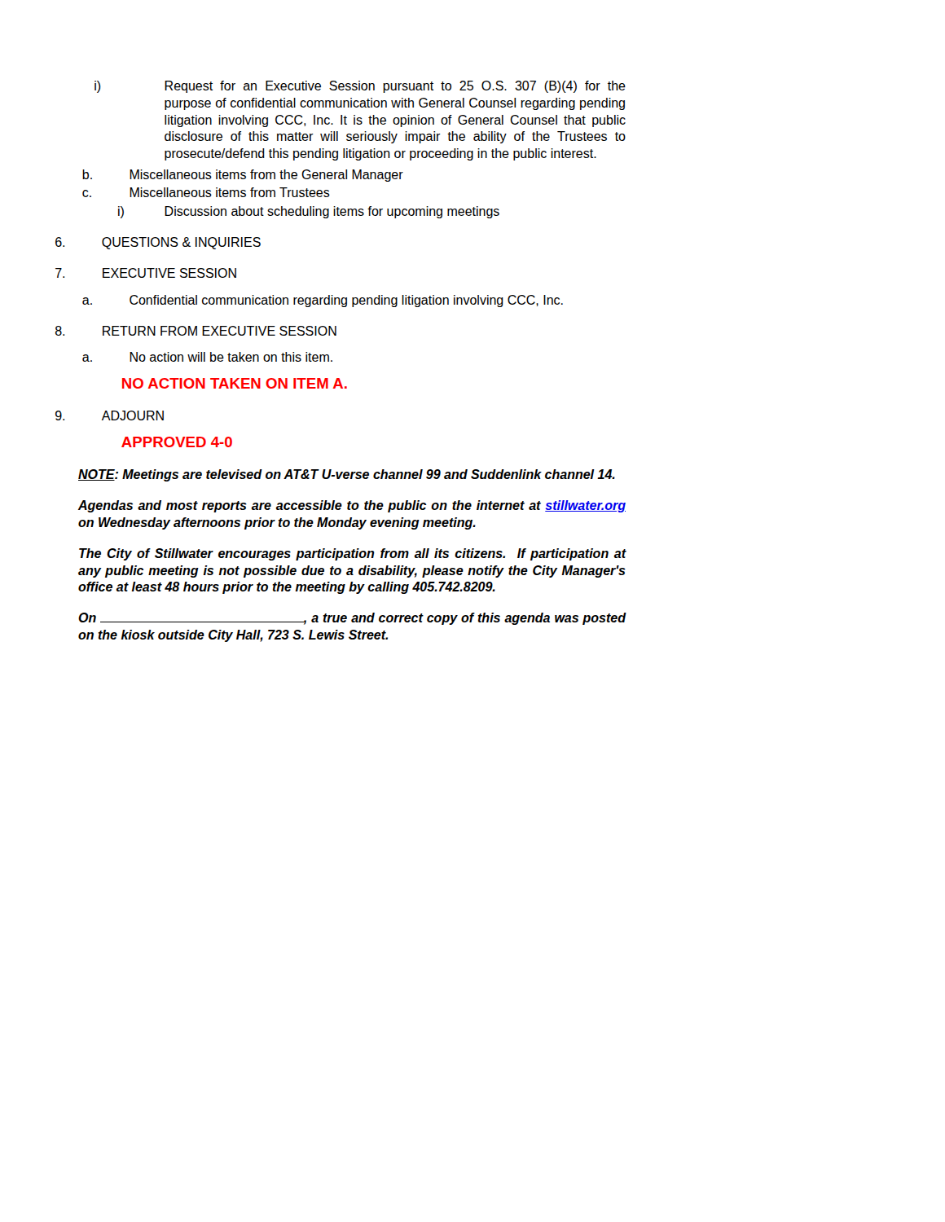i) Request for an Executive Session pursuant to 25 O.S. 307 (B)(4) for the purpose of confidential communication with General Counsel regarding pending litigation involving CCC, Inc. It is the opinion of General Counsel that public disclosure of this matter will seriously impair the ability of the Trustees to prosecute/defend this pending litigation or proceeding in the public interest.
b. Miscellaneous items from the General Manager
c. Miscellaneous items from Trustees
i) Discussion about scheduling items for upcoming meetings
6. QUESTIONS & INQUIRIES
7. EXECUTIVE SESSION
a. Confidential communication regarding pending litigation involving CCC, Inc.
8. RETURN FROM EXECUTIVE SESSION
a. No action will be taken on this item.
NO ACTION TAKEN ON ITEM A.
9. ADJOURN
APPROVED 4-0
NOTE: Meetings are televised on AT&T U-verse channel 99 and Suddenlink channel 14.
Agendas and most reports are accessible to the public on the internet at stillwater.org on Wednesday afternoons prior to the Monday evening meeting.
The City of Stillwater encourages participation from all its citizens. If participation at any public meeting is not possible due to a disability, please notify the City Manager's office at least 48 hours prior to the meeting by calling 405.742.8209.
On , a true and correct copy of this agenda was posted on the kiosk outside City Hall, 723 S. Lewis Street.